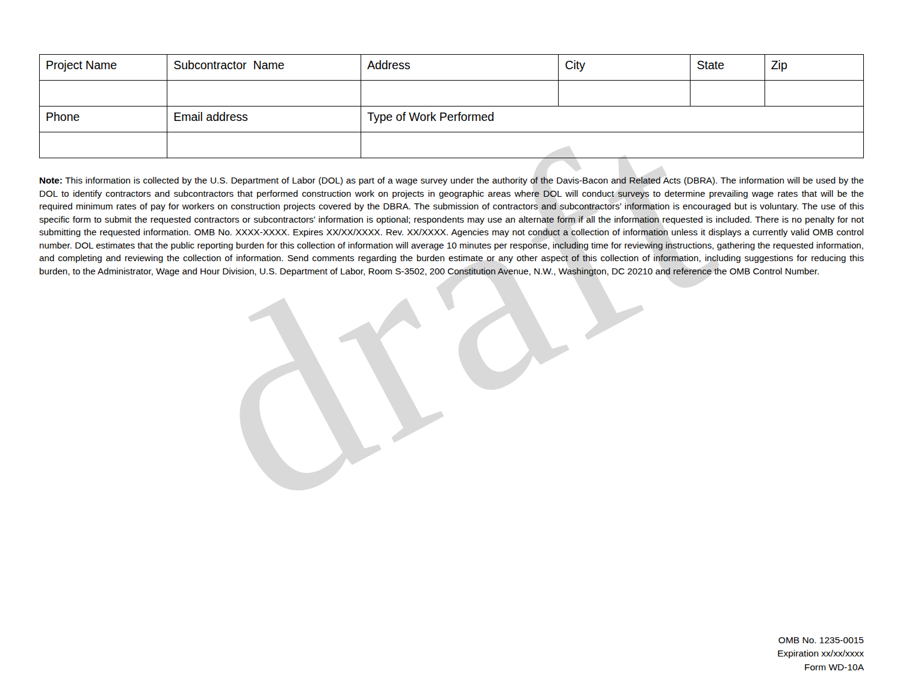draft
| Project Name | Subcontractor Name | Address | City | State | Zip |
| Phone | Email address | Type of Work Performed |
Note: This information is collected by the U.S. Department of Labor (DOL) as part of a wage survey under the authority of the Davis-Bacon and Related Acts (DBRA). The information will be used by the DOL to identify contractors and subcontractors that performed construction work on projects in geographic areas where DOL will conduct surveys to determine prevailing wage rates that will be the required minimum rates of pay for workers on construction projects covered by the DBRA. The submission of contractors and subcontractors’ information is encouraged but is voluntary. The use of this specific form to submit the requested contractors or subcontractors’ information is optional; respondents may use an alternate form if all the information requested is included. There is no penalty for not submitting the requested information. OMB No. XXXX-XXXX. Expires XX/XX/XXXX. Rev. XX/XXXX. Agencies may not conduct a collection of information unless it displays a currently valid OMB control number. DOL estimates that the public reporting burden for this collection of information will average 10 minutes per response, including time for reviewing instructions, gathering the requested information, and completing and reviewing the collection of information. Send comments regarding the burden estimate or any other aspect of this collection of information, including suggestions for reducing this burden, to the Administrator, Wage and Hour Division, U.S. Department of Labor, Room S-3502, 200 Constitution Avenue, N.W., Washington, DC 20210 and reference the OMB Control Number.
OMB No. 1235-0015
Expiration xx/xx/xxxx
Form WD-10A